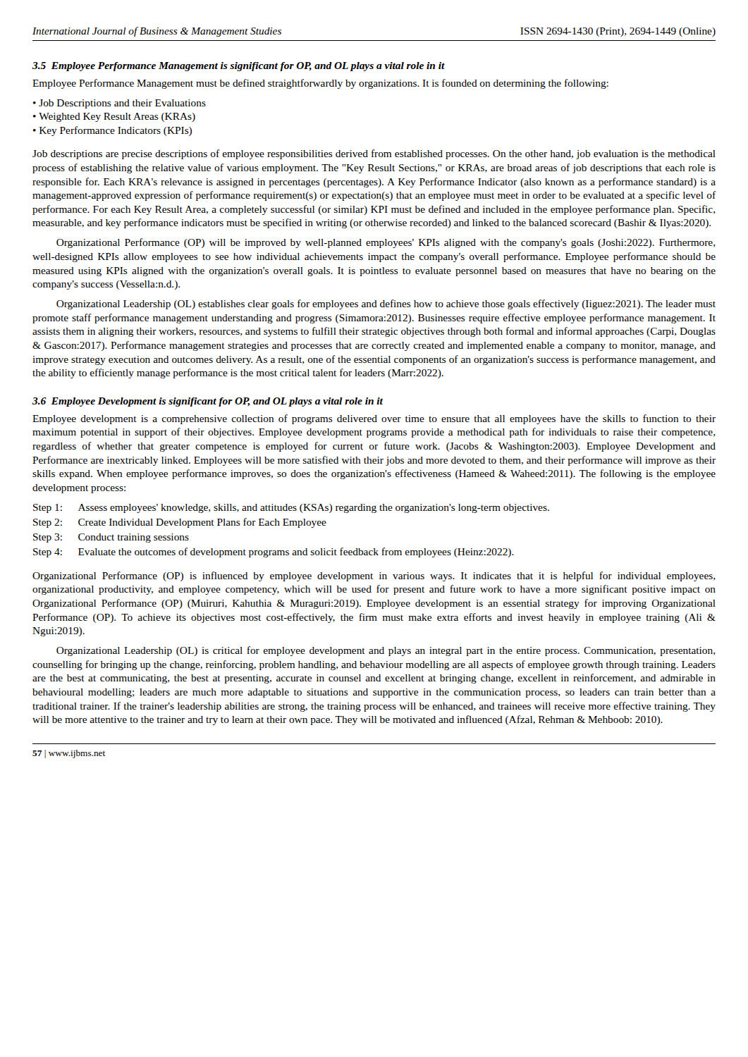International Journal of Business & Management Studies ISSN 2694-1430 (Print), 2694-1449 (Online)
3.5 Employee Performance Management is significant for OP, and OL plays a vital role in it
Employee Performance Management must be defined straightforwardly by organizations. It is founded on determining the following:
Job Descriptions and their Evaluations
Weighted Key Result Areas (KRAs)
Key Performance Indicators (KPIs)
Job descriptions are precise descriptions of employee responsibilities derived from established processes. On the other hand, job evaluation is the methodical process of establishing the relative value of various employment. The "Key Result Sections," or KRAs, are broad areas of job descriptions that each role is responsible for. Each KRA's relevance is assigned in percentages (percentages). A Key Performance Indicator (also known as a performance standard) is a management-approved expression of performance requirement(s) or expectation(s) that an employee must meet in order to be evaluated at a specific level of performance. For each Key Result Area, a completely successful (or similar) KPI must be defined and included in the employee performance plan. Specific, measurable, and key performance indicators must be specified in writing (or otherwise recorded) and linked to the balanced scorecard (Bashir & Ilyas:2020).
Organizational Performance (OP) will be improved by well-planned employees' KPIs aligned with the company's goals (Joshi:2022). Furthermore, well-designed KPIs allow employees to see how individual achievements impact the company's overall performance. Employee performance should be measured using KPIs aligned with the organization's overall goals. It is pointless to evaluate personnel based on measures that have no bearing on the company's success (Vessella:n.d.).
Organizational Leadership (OL) establishes clear goals for employees and defines how to achieve those goals effectively (Iiguez:2021). The leader must promote staff performance management understanding and progress (Simamora:2012). Businesses require effective employee performance management. It assists them in aligning their workers, resources, and systems to fulfill their strategic objectives through both formal and informal approaches (Carpi, Douglas & Gascon:2017). Performance management strategies and processes that are correctly created and implemented enable a company to monitor, manage, and improve strategy execution and outcomes delivery. As a result, one of the essential components of an organization's success is performance management, and the ability to efficiently manage performance is the most critical talent for leaders (Marr:2022).
3.6 Employee Development is significant for OP, and OL plays a vital role in it
Employee development is a comprehensive collection of programs delivered over time to ensure that all employees have the skills to function to their maximum potential in support of their objectives. Employee development programs provide a methodical path for individuals to raise their competence, regardless of whether that greater competence is employed for current or future work. (Jacobs & Washington:2003). Employee Development and Performance are inextricably linked. Employees will be more satisfied with their jobs and more devoted to them, and their performance will improve as their skills expand. When employee performance improves, so does the organization's effectiveness (Hameed & Waheed:2011). The following is the employee development process:
Step 1: Assess employees' knowledge, skills, and attitudes (KSAs) regarding the organization's long-term objectives.
Step 2: Create Individual Development Plans for Each Employee
Step 3: Conduct training sessions
Step 4: Evaluate the outcomes of development programs and solicit feedback from employees (Heinz:2022).
Organizational Performance (OP) is influenced by employee development in various ways. It indicates that it is helpful for individual employees, organizational productivity, and employee competency, which will be used for present and future work to have a more significant positive impact on Organizational Performance (OP) (Muiruri, Kahuthia & Muraguri:2019). Employee development is an essential strategy for improving Organizational Performance (OP). To achieve its objectives most cost-effectively, the firm must make extra efforts and invest heavily in employee training (Ali & Ngui:2019).
Organizational Leadership (OL) is critical for employee development and plays an integral part in the entire process. Communication, presentation, counselling for bringing up the change, reinforcing, problem handling, and behaviour modelling are all aspects of employee growth through training. Leaders are the best at communicating, the best at presenting, accurate in counsel and excellent at bringing change, excellent in reinforcement, and admirable in behavioural modelling; leaders are much more adaptable to situations and supportive in the communication process, so leaders can train better than a traditional trainer. If the trainer's leadership abilities are strong, the training process will be enhanced, and trainees will receive more effective training. They will be more attentive to the trainer and try to learn at their own pace. They will be motivated and influenced (Afzal, Rehman & Mehboob: 2010).
57 | www.ijbms.net